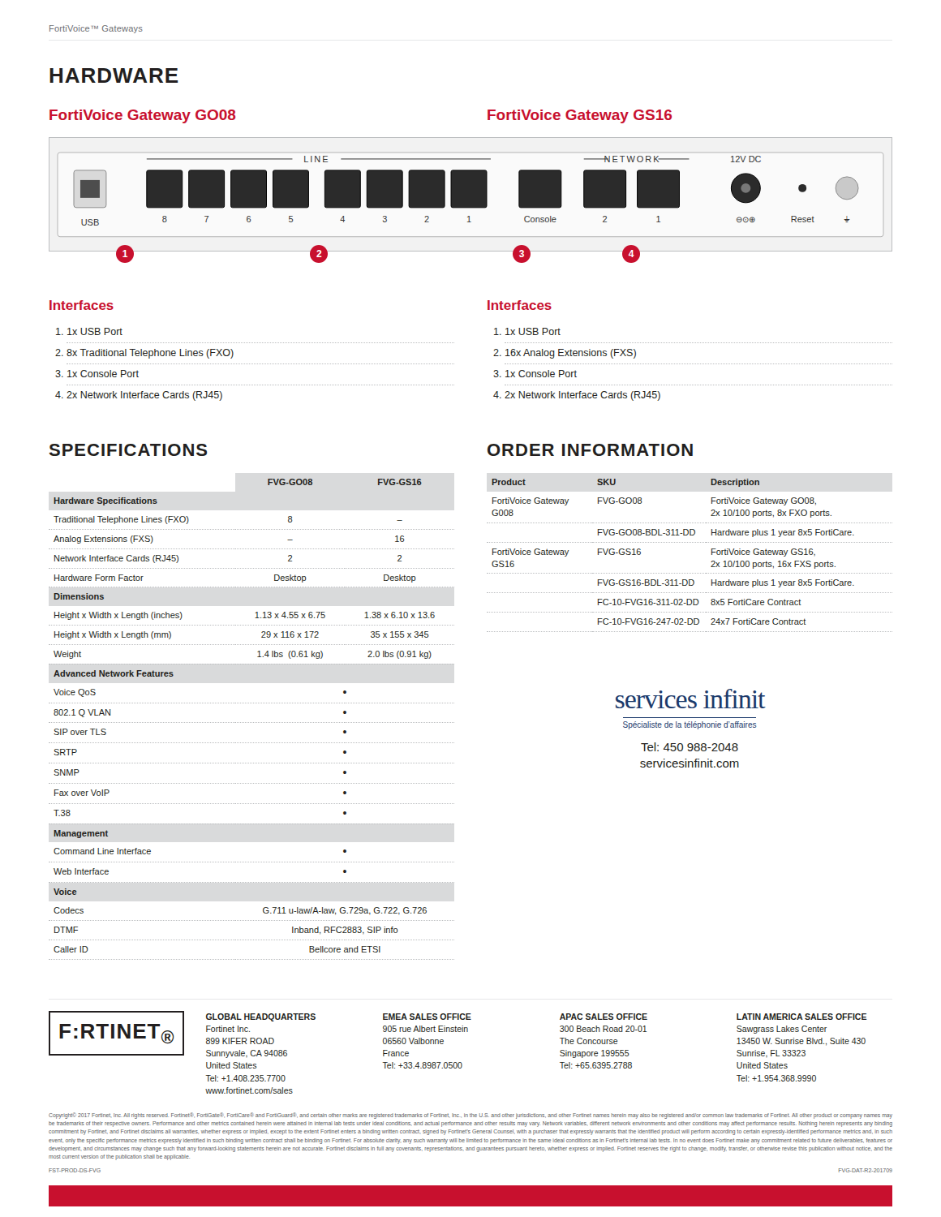FortiVoice™ Gateways
HARDWARE
FortiVoice Gateway GO08
FortiVoice Gateway GS16
USB LINE 8 7 6 5 4 3 2 1 Console NETWORK 2 1 12V DC ⊖⊙⊕ Reset ⏚
1 2 3 4
Interfaces
1x USB Port
8x Traditional Telephone Lines (FXO)
1x Console Port
2x Network Interface Cards (RJ45)
Interfaces
1x USB Port
16x Analog Extensions (FXS)
1x Console Port
2x Network Interface Cards (RJ45)
SPECIFICATIONS
| | FVG-GO08 | FVG-GS16 |
| --- | --- | --- |
| Hardware Specifications |
| Traditional Telephone Lines (FXO) | 8 | – |
| Analog Extensions (FXS) | – | 16 |
| Network Interface Cards (RJ45) | 2 | 2 |
| Hardware Form Factor | Desktop | Desktop |
| Dimensions |
| Height x Width x Length (inches) | 1.13 x 4.55 x 6.75 | 1.38 x 6.10 x 13.6 |
| Height x Width x Length (mm) | 29 x 116 x 172 | 35 x 155 x 345 |
| Weight | 1.4 lbs (0.61 kg) | 2.0 lbs (0.91 kg) |
| Advanced Network Features |
| Voice QoS | • |
| 802.1 Q VLAN | • |
| SIP over TLS | • |
| SRTP | • |
| SNMP | • |
| Fax over VoIP | • |
| T.38 | • |
| Management |
| Command Line Interface | • |
| Web Interface | • |
| Voice |
| Codecs | G.711 u-law/A-law, G.729a, G.722, G.726 |
| DTMF | Inband, RFC2883, SIP info |
| Caller ID | Bellcore and ETSI |
ORDER INFORMATION
| Product | SKU | Description |
| --- | --- | --- |
| FortiVoice Gateway G008 | FVG-GO08 | FortiVoice Gateway GO08, 2x 10/100 ports, 8x FXO ports. |
| | FVG-GO08-BDL-311-DD | Hardware plus 1 year 8x5 FortiCare. |
| FortiVoice Gateway GS16 | FVG-GS16 | FortiVoice Gateway GS16, 2x 10/100 ports, 16x FXS ports. |
| | FVG-GS16-BDL-311-DD | Hardware plus 1 year 8x5 FortiCare. |
| | FC-10-FVG16-311-02-DD | 8x5 FortiCare Contract |
| | FC-10-FVG16-247-02-DD | 24x7 FortiCare Contract |
services infinit
Spécialiste de la téléphonie d’affaires
Tel: 450 988-2048
servicesinfinit.com
F: RTINET®
GLOBAL HEADQUARTERS
Fortinet Inc.
899 KIFER ROAD
Sunnyvale, CA 94086
United States
Tel: +1.408.235.7700
www.fortinet.com/sales
EMEA SALES OFFICE
905 rue Albert Einstein
06560 Valbonne
France
Tel: +33.4.8987.0500
APAC SALES OFFICE
300 Beach Road 20-01
The Concourse
Singapore 199555
Tel: +65.6395.2788
LATIN AMERICA SALES OFFICE
Sawgrass Lakes Center
13450 W. Sunrise Blvd., Suite 430
Sunrise, FL 33323
United States
Tel: +1.954.368.9990
Copyright© 2017 Fortinet, Inc. All rights reserved. Fortinet®, FortiGate®, FortiCare® and FortiGuard®, and certain other marks are registered trademarks of Fortinet, Inc., in the U.S. and other jurisdictions, and other Fortinet names herein may also be registered and/or common law trademarks of Fortinet. All other product or company names may be trademarks of their respective owners. Performance and other metrics contained herein were attained in internal lab tests under ideal conditions, and actual performance and other results may vary. Network variables, different network environments and other conditions may affect performance results. Nothing herein represents any binding commitment by Fortinet, and Fortinet disclaims all warranties, whether express or implied, except to the extent Fortinet enters a binding written contract, signed by Fortinet’s General Counsel, with a purchaser that expressly warrants that the identified product will perform according to certain expressly-identified performance metrics and, in such event, only the specific performance metrics expressly identified in such binding written contract shall be binding on Fortinet. For absolute clarity, any such warranty will be limited to performance in the same ideal conditions as in Fortinet’s internal lab tests. In no event does Fortinet make any commitment related to future deliverables, features or development, and circumstances may change such that any forward-looking statements herein are not accurate. Fortinet disclaims in full any covenants, representations, and guarantees pursuant hereto, whether express or implied. Fortinet reserves the right to change, modify, transfer, or otherwise revise this publication without notice, and the most current version of the publication shall be applicable.
FST-PROD-DS-FVG FVG-DAT-R2-201709